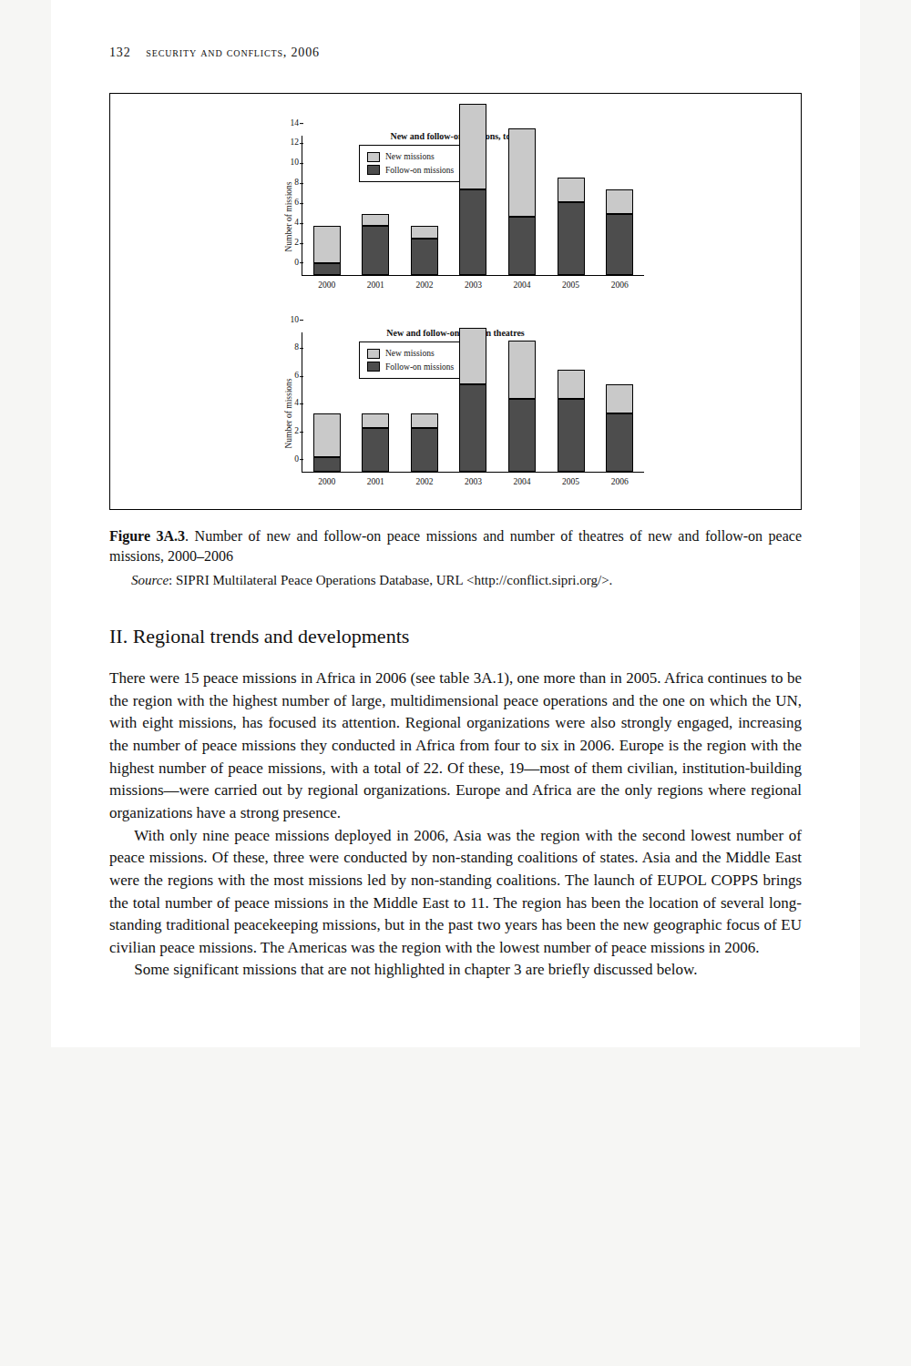132security and conflicts, 2006
Number of missions
14 12 10 8 6 4 2 0
New missions
Follow-on missions
2000
2001
2002
2003
2004
2005
2006
New and follow-on missions, total
Number of missions
10 8 6 4 2 0
New missions
Follow-on missions
2000
2001
2002
2003
2004
2005
2006
New and follow-on mission theatres
Figure 3A.3. Number of new and follow-on peace missions and number of theatres of new and follow-on peace missions, 2000–2006
Source: SIPRI Multilateral Peace Operations Database, URL <http://conflict.sipri.org/>.
II. Regional trends and developments
There were 15 peace missions in Africa in 2006 (see table 3A.1), one more than in 2005. Africa continues to be the region with the highest number of large, multidimensional peace operations and the one on which the UN, with eight missions, has focused its attention. Regional organizations were also strongly engaged, increasing the number of peace missions they conducted in Africa from four to six in 2006. Europe is the region with the highest number of peace missions, with a total of 22. Of these, 19—most of them civilian, institution-building missions—were carried out by regional organizations. Europe and Africa are the only regions where regional organizations have a strong presence.
With only nine peace missions deployed in 2006, Asia was the region with the second lowest number of peace missions. Of these, three were conducted by non-standing coalitions of states. Asia and the Middle East were the regions with the most missions led by non-standing coalitions. The launch of EUPOL COPPS brings the total number of peace missions in the Middle East to 11. The region has been the location of several long-standing traditional peacekeeping missions, but in the past two years has been the new geographic focus of EU civilian peace missions. The Americas was the region with the lowest number of peace missions in 2006.
Some significant missions that are not highlighted in chapter 3 are briefly discussed below.